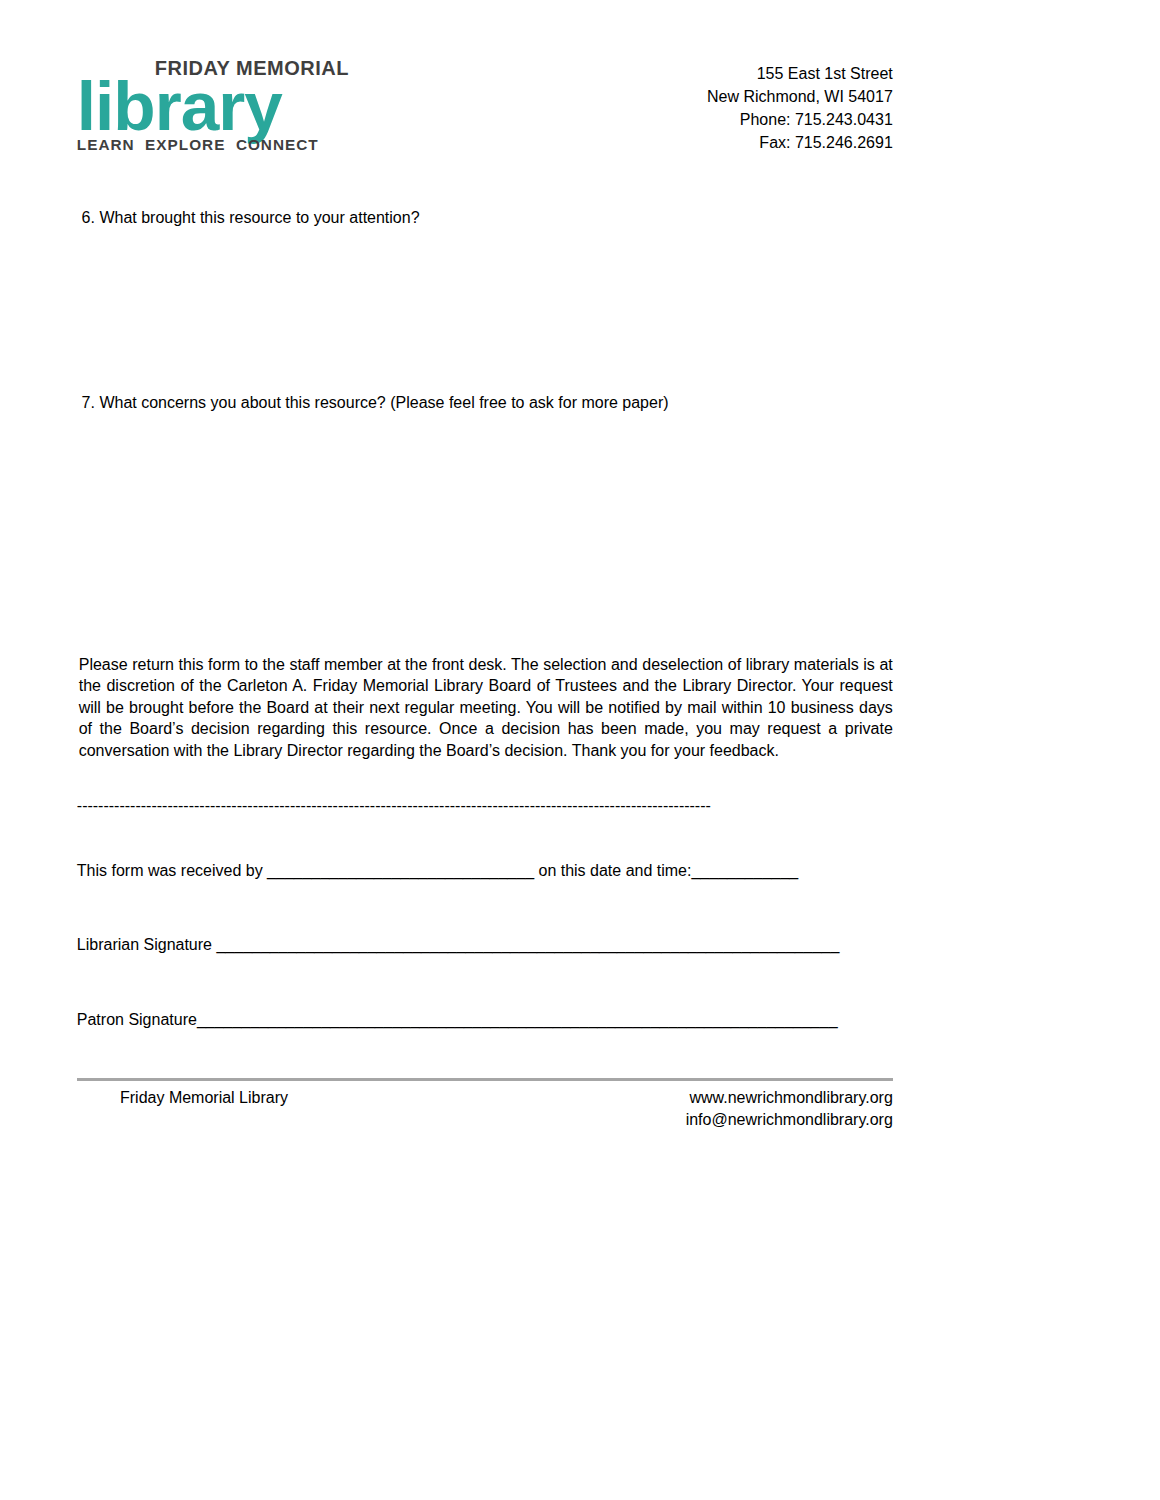FRIDAY MEMORIAL library LEARN EXPLORE CONNECT
155 East 1st Street
New Richmond, WI 54017
Phone: 715.243.0431
Fax: 715.246.2691
6. What brought this resource to your attention?
7. What concerns you about this resource? (Please feel free to ask for more paper)
Please return this form to the staff member at the front desk. The selection and deselection of library materials is at the discretion of the Carleton A. Friday Memorial Library Board of Trustees and the Library Director. Your request will be brought before the Board at their next regular meeting. You will be notified by mail within 10 business days of the Board’s decision regarding this resource. Once a decision has been made, you may request a private conversation with the Library Director regarding the Board’s decision. Thank you for your feedback.
-----------------------------------------------------------------------------------------------------------------------
This form was received by ______________________________ on this date and time:____________
Librarian Signature ______________________________________________________________________
Patron Signature________________________________________________________________________
Friday Memorial Library
www.newrichmondlibrary.org
info@newrichmondlibrary.org